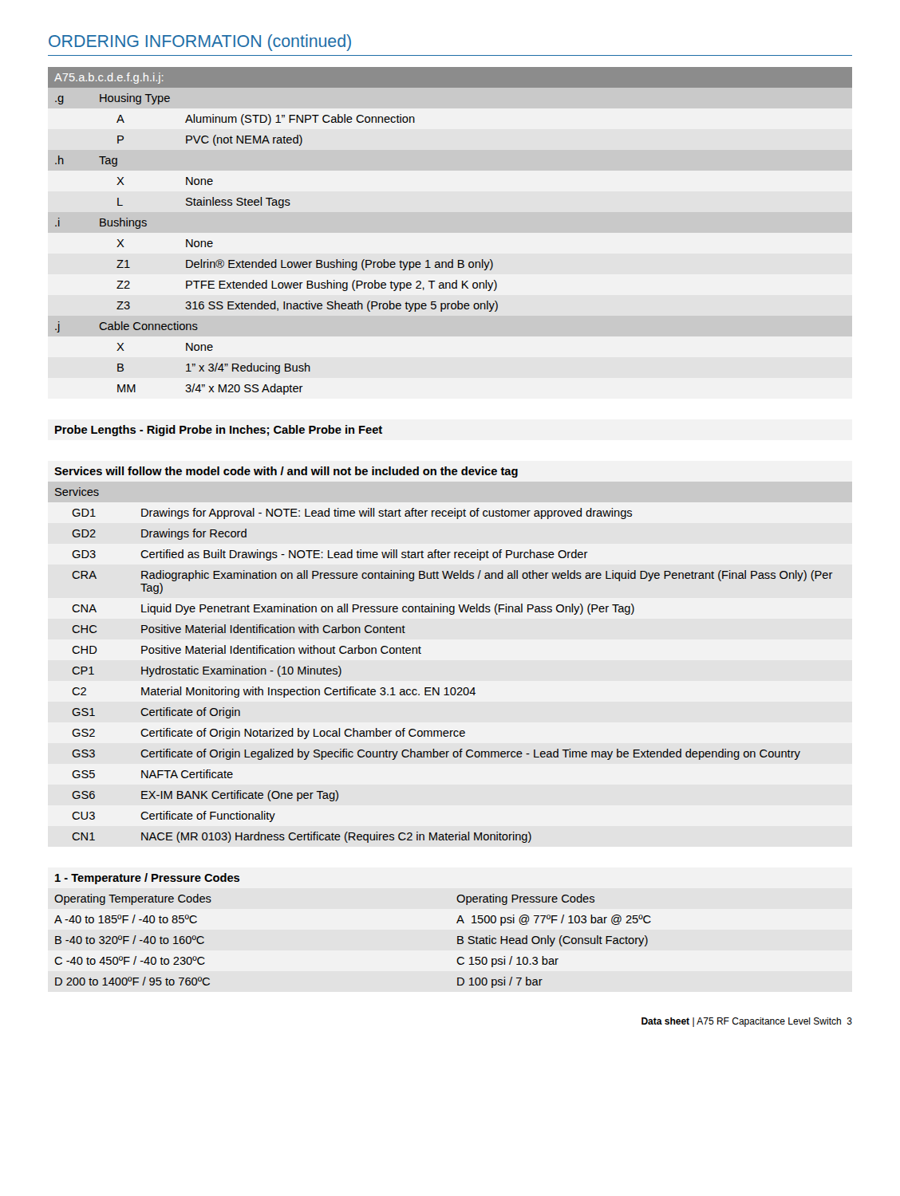ORDERING INFORMATION (continued)
| A75.a.b.c.d.e.f.g.h.i.j: |
| .g | Housing Type |
| | A | Aluminum (STD) 1” FNPT Cable Connection |
| | P | PVC (not NEMA rated) |
| .h | Tag |
| | X | None |
| | L | Stainless Steel Tags |
| .i | Bushings |
| | X | None |
| | Z1 | Delrin® Extended Lower Bushing (Probe type 1 and B only) |
| | Z2 | PTFE Extended Lower Bushing (Probe type 2, T and K only) |
| | Z3 | 316 SS Extended, Inactive Sheath (Probe type 5 probe only) |
| .j | Cable Connections |
| | X | None |
| | B | 1” x 3/4” Reducing Bush |
| | MM | 3/4” x M20 SS Adapter |
| Probe Lengths - Rigid Probe in Inches; Cable Probe in Feet |
| Services will follow the model code with / and will not be included on the device tag |
| Services |
| GD1 | Drawings for Approval - NOTE: Lead time will start after receipt of customer approved drawings |
| GD2 | Drawings for Record |
| GD3 | Certified as Built Drawings - NOTE: Lead time will start after receipt of Purchase Order |
| CRA | Radiographic Examination on all Pressure containing Butt Welds / and all other welds are Liquid Dye Penetrant (Final Pass Only) (Per Tag) |
| CNA | Liquid Dye Penetrant Examination on all Pressure containing Welds (Final Pass Only) (Per Tag) |
| CHC | Positive Material Identification with Carbon Content |
| CHD | Positive Material Identification without Carbon Content |
| CP1 | Hydrostatic Examination - (10 Minutes) |
| C2 | Material Monitoring with Inspection Certificate 3.1 acc. EN 10204 |
| GS1 | Certificate of Origin |
| GS2 | Certificate of Origin Notarized by Local Chamber of Commerce |
| GS3 | Certificate of Origin Legalized by Specific Country Chamber of Commerce - Lead Time may be Extended depending on Country |
| GS5 | NAFTA Certificate |
| GS6 | EX-IM BANK Certificate (One per Tag) |
| CU3 | Certificate of Functionality |
| CN1 | NACE (MR 0103) Hardness Certificate (Requires C2 in Material Monitoring) |
| 1 - Temperature / Pressure Codes |
| Operating Temperature Codes | Operating Pressure Codes |
| A -40 to 185ºF / -40 to 85ºC | A 1500 psi @ 77ºF / 103 bar @ 25ºC |
| B -40 to 320ºF / -40 to 160ºC | B Static Head Only (Consult Factory) |
| C -40 to 450ºF / -40 to 230ºC | C 150 psi / 10.3 bar |
| D 200 to 1400ºF / 95 to 760ºC | D 100 psi / 7 bar |
Data sheet | A75 RF Capacitance Level Switch 3